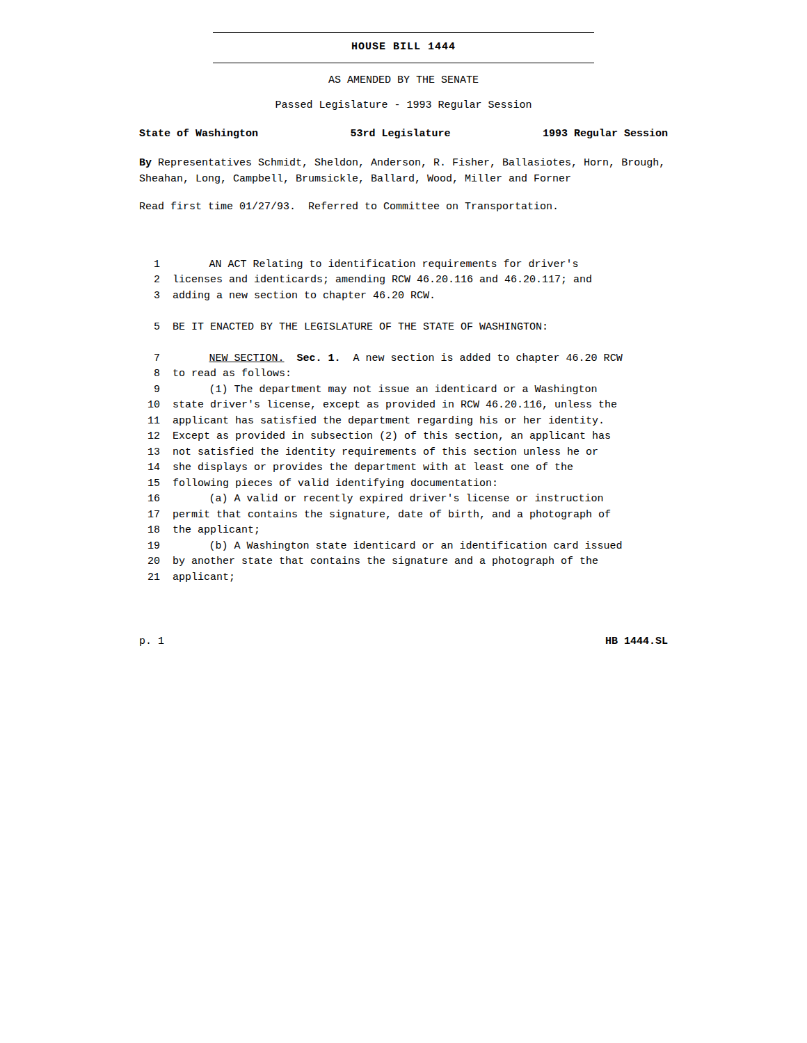HOUSE BILL 1444
AS AMENDED BY THE SENATE
Passed Legislature - 1993 Regular Session
State of Washington 53rd Legislature 1993 Regular Session
By Representatives Schmidt, Sheldon, Anderson, R. Fisher, Ballasiotes, Horn, Brough, Sheahan, Long, Campbell, Brumsickle, Ballard, Wood, Miller and Forner
Read first time 01/27/93. Referred to Committee on Transportation.
AN ACT Relating to identification requirements for driver's
licenses and identicards; amending RCW 46.20.116 and 46.20.117; and
adding a new section to chapter 46.20 RCW.
BE IT ENACTED BY THE LEGISLATURE OF THE STATE OF WASHINGTON:
NEW SECTION. Sec. 1. A new section is added to chapter 46.20 RCW
to read as follows:
(1) The department may not issue an identicard or a Washington
state driver's license, except as provided in RCW 46.20.116, unless the
applicant has satisfied the department regarding his or her identity.
Except as provided in subsection (2) of this section, an applicant has
not satisfied the identity requirements of this section unless he or
she displays or provides the department with at least one of the
following pieces of valid identifying documentation:
(a) A valid or recently expired driver's license or instruction
permit that contains the signature, date of birth, and a photograph of
the applicant;
(b) A Washington state identicard or an identification card issued
by another state that contains the signature and a photograph of the
applicant;
p. 1 HB 1444.SL